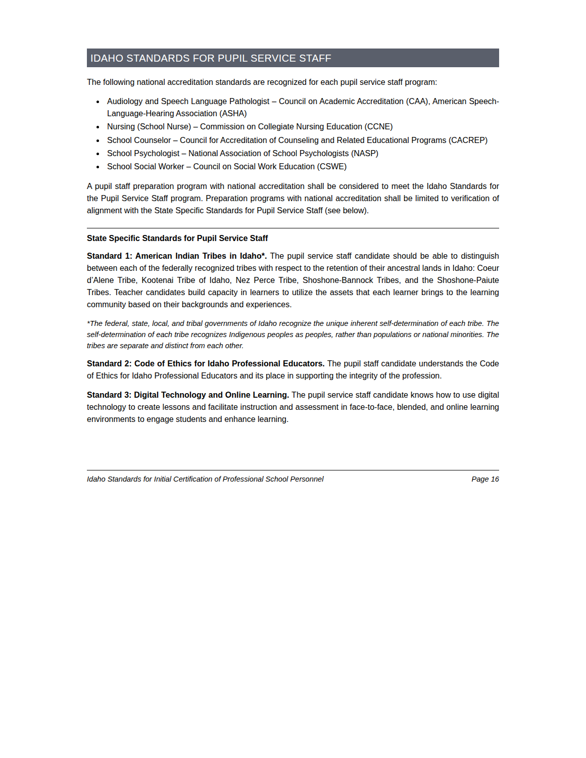Idaho Standards for Pupil Service Staff
The following national accreditation standards are recognized for each pupil service staff program:
Audiology and Speech Language Pathologist – Council on Academic Accreditation (CAA), American Speech-Language-Hearing Association (ASHA)
Nursing (School Nurse) – Commission on Collegiate Nursing Education (CCNE)
School Counselor – Council for Accreditation of Counseling and Related Educational Programs (CACREP)
School Psychologist – National Association of School Psychologists (NASP)
School Social Worker – Council on Social Work Education (CSWE)
A pupil staff preparation program with national accreditation shall be considered to meet the Idaho Standards for the Pupil Service Staff program. Preparation programs with national accreditation shall be limited to verification of alignment with the State Specific Standards for Pupil Service Staff (see below).
State Specific Standards for Pupil Service Staff
Standard 1: American Indian Tribes in Idaho*. The pupil service staff candidate should be able to distinguish between each of the federally recognized tribes with respect to the retention of their ancestral lands in Idaho: Coeur d’Alene Tribe, Kootenai Tribe of Idaho, Nez Perce Tribe, Shoshone-Bannock Tribes, and the Shoshone-Paiute Tribes. Teacher candidates build capacity in learners to utilize the assets that each learner brings to the learning community based on their backgrounds and experiences.
*The federal, state, local, and tribal governments of Idaho recognize the unique inherent self-determination of each tribe. The self-determination of each tribe recognizes Indigenous peoples as peoples, rather than populations or national minorities. The tribes are separate and distinct from each other.
Standard 2: Code of Ethics for Idaho Professional Educators. The pupil staff candidate understands the Code of Ethics for Idaho Professional Educators and its place in supporting the integrity of the profession.
Standard 3: Digital Technology and Online Learning. The pupil service staff candidate knows how to use digital technology to create lessons and facilitate instruction and assessment in face-to-face, blended, and online learning environments to engage students and enhance learning.
Idaho Standards for Initial Certification of Professional School Personnel Page 16